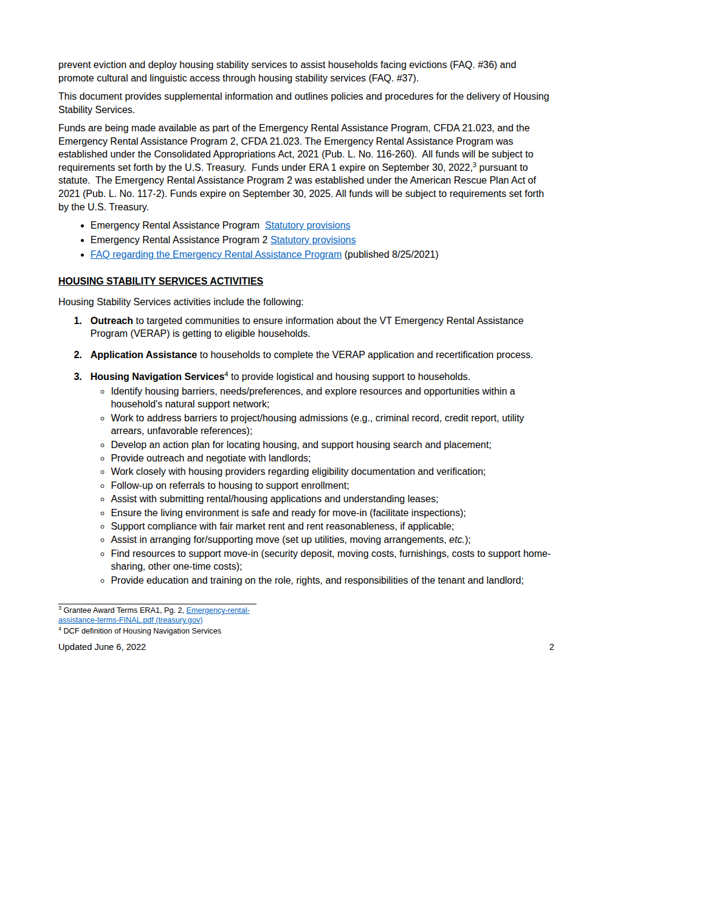prevent eviction and deploy housing stability services to assist households facing evictions (FAQ. #36) and promote cultural and linguistic access through housing stability services (FAQ. #37).
This document provides supplemental information and outlines policies and procedures for the delivery of Housing Stability Services.
Funds are being made available as part of the Emergency Rental Assistance Program, CFDA 21.023, and the Emergency Rental Assistance Program 2, CFDA 21.023. The Emergency Rental Assistance Program was established under the Consolidated Appropriations Act, 2021 (Pub. L. No. 116-260). All funds will be subject to requirements set forth by the U.S. Treasury. Funds under ERA 1 expire on September 30, 2022,3 pursuant to statute. The Emergency Rental Assistance Program 2 was established under the American Rescue Plan Act of 2021 (Pub. L. No. 117-2). Funds expire on September 30, 2025. All funds will be subject to requirements set forth by the U.S. Treasury.
Emergency Rental Assistance Program Statutory provisions
Emergency Rental Assistance Program 2 Statutory provisions
FAQ regarding the Emergency Rental Assistance Program (published 8/25/2021)
HOUSING STABILITY SERVICES ACTIVITIES
Housing Stability Services activities include the following:
Outreach to targeted communities to ensure information about the VT Emergency Rental Assistance Program (VERAP) is getting to eligible households.
Application Assistance to households to complete the VERAP application and recertification process.
Housing Navigation Services4 to provide logistical and housing support to households.
Identify housing barriers, needs/preferences, and explore resources and opportunities within a household's natural support network;
Work to address barriers to project/housing admissions (e.g., criminal record, credit report, utility arrears, unfavorable references);
Develop an action plan for locating housing, and support housing search and placement;
Provide outreach and negotiate with landlords;
Work closely with housing providers regarding eligibility documentation and verification;
Follow-up on referrals to housing to support enrollment;
Assist with submitting rental/housing applications and understanding leases;
Ensure the living environment is safe and ready for move-in (facilitate inspections);
Support compliance with fair market rent and rent reasonableness, if applicable;
Assist in arranging for/supporting move (set up utilities, moving arrangements, etc.);
Find resources to support move-in (security deposit, moving costs, furnishings, costs to support home-sharing, other one-time costs);
Provide education and training on the role, rights, and responsibilities of the tenant and landlord;
3 Grantee Award Terms ERA1, Pg. 2, Emergency-rental-assistance-terms-FINAL.pdf (treasury.gov)
4 DCF definition of Housing Navigation Services
Updated June 6, 2022 2